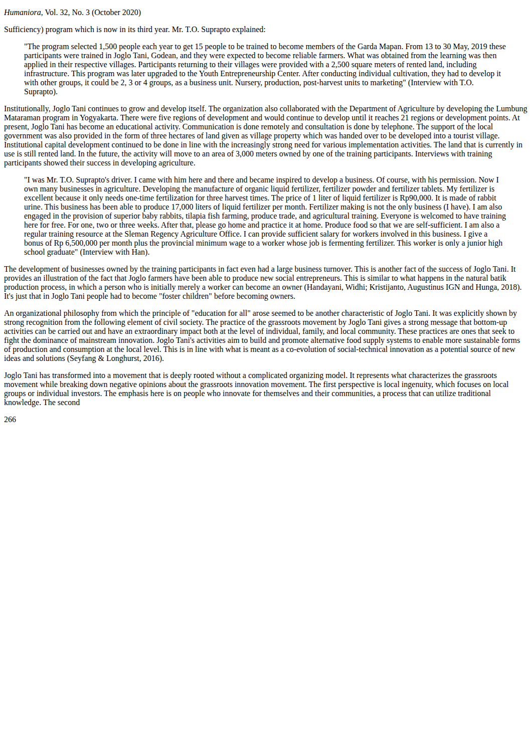Humaniora, Vol. 32, No. 3 (October 2020)
Sufficiency) program which is now in its third year. Mr. T.O. Suprapto explained:
"The program selected 1,500 people each year to get 15 people to be trained to become members of the Garda Mapan. From 13 to 30 May, 2019 these participants were trained in Joglo Tani, Godean, and they were expected to become reliable farmers. What was obtained from the learning was then applied in their respective villages. Participants returning to their villages were provided with a 2,500 square meters of rented land, including infrastructure. This program was later upgraded to the Youth Entrepreneurship Center. After conducting individual cultivation, they had to develop it with other groups, it could be 2, 3 or 4 groups, as a business unit. Nursery, production, post-harvest units to marketing" (Interview with T.O. Suprapto).
Institutionally, Joglo Tani continues to grow and develop itself. The organization also collaborated with the Department of Agriculture by developing the Lumbung Mataraman program in Yogyakarta. There were five regions of development and would continue to develop until it reaches 21 regions or development points. At present, Joglo Tani has become an educational activity. Communication is done remotely and consultation is done by telephone. The support of the local government was also provided in the form of three hectares of land given as village property which was handed over to be developed into a tourist village. Institutional capital development continued to be done in line with the increasingly strong need for various implementation activities. The land that is currently in use is still rented land. In the future, the activity will move to an area of 3,000 meters owned by one of the training participants. Interviews with training participants showed their success in developing agriculture.
"I was Mr. T.O. Suprapto's driver. I came with him here and there and became inspired to develop a business. Of course, with his permission. Now I own many businesses in agriculture. Developing the manufacture of organic liquid fertilizer, fertilizer powder and fertilizer tablets. My fertilizer is excellent because it only needs one-time fertilization for three harvest times. The price of 1 liter of liquid fertilizer is Rp90,000. It is made of rabbit urine. This business has been able to produce 17,000 liters of liquid fertilizer per month. Fertilizer making is not the only business (I have). I am also engaged in the provision of superior baby rabbits, tilapia fish farming, produce trade, and agricultural training. Everyone is welcomed to have training here for free. For one, two or three weeks. After that, please go home and practice it at home. Produce food so that we are self-sufficient. I am also a regular training resource at the Sleman Regency Agriculture Office. I can provide sufficient salary for workers involved in this business. I give a bonus of Rp 6,500,000 per month plus the provincial minimum wage to a worker whose job is fermenting fertilizer. This worker is only a junior high school graduate" (Interview with Han).
The development of businesses owned by the training participants in fact even had a large business turnover. This is another fact of the success of Joglo Tani. It provides an illustration of the fact that Joglo farmers have been able to produce new social entrepreneurs. This is similar to what happens in the natural batik production process, in which a person who is initially merely a worker can become an owner (Handayani, Widhi; Kristijanto, Augustinus IGN and Hunga, 2018). It's just that in Joglo Tani people had to become "foster children" before becoming owners.
An organizational philosophy from which the principle of "education for all" arose seemed to be another characteristic of Joglo Tani. It was explicitly shown by strong recognition from the following element of civil society. The practice of the grassroots movement by Joglo Tani gives a strong message that bottom-up activities can be carried out and have an extraordinary impact both at the level of individual, family, and local community. These practices are ones that seek to fight the dominance of mainstream innovation. Joglo Tani's activities aim to build and promote alternative food supply systems to enable more sustainable forms of production and consumption at the local level. This is in line with what is meant as a co-evolution of social-technical innovation as a potential source of new ideas and solutions (Seyfang & Longhurst, 2016).
Joglo Tani has transformed into a movement that is deeply rooted without a complicated organizing model. It represents what characterizes the grassroots movement while breaking down negative opinions about the grassroots innovation movement. The first perspective is local ingenuity, which focuses on local groups or individual investors. The emphasis here is on people who innovate for themselves and their communities, a process that can utilize traditional knowledge. The second
266